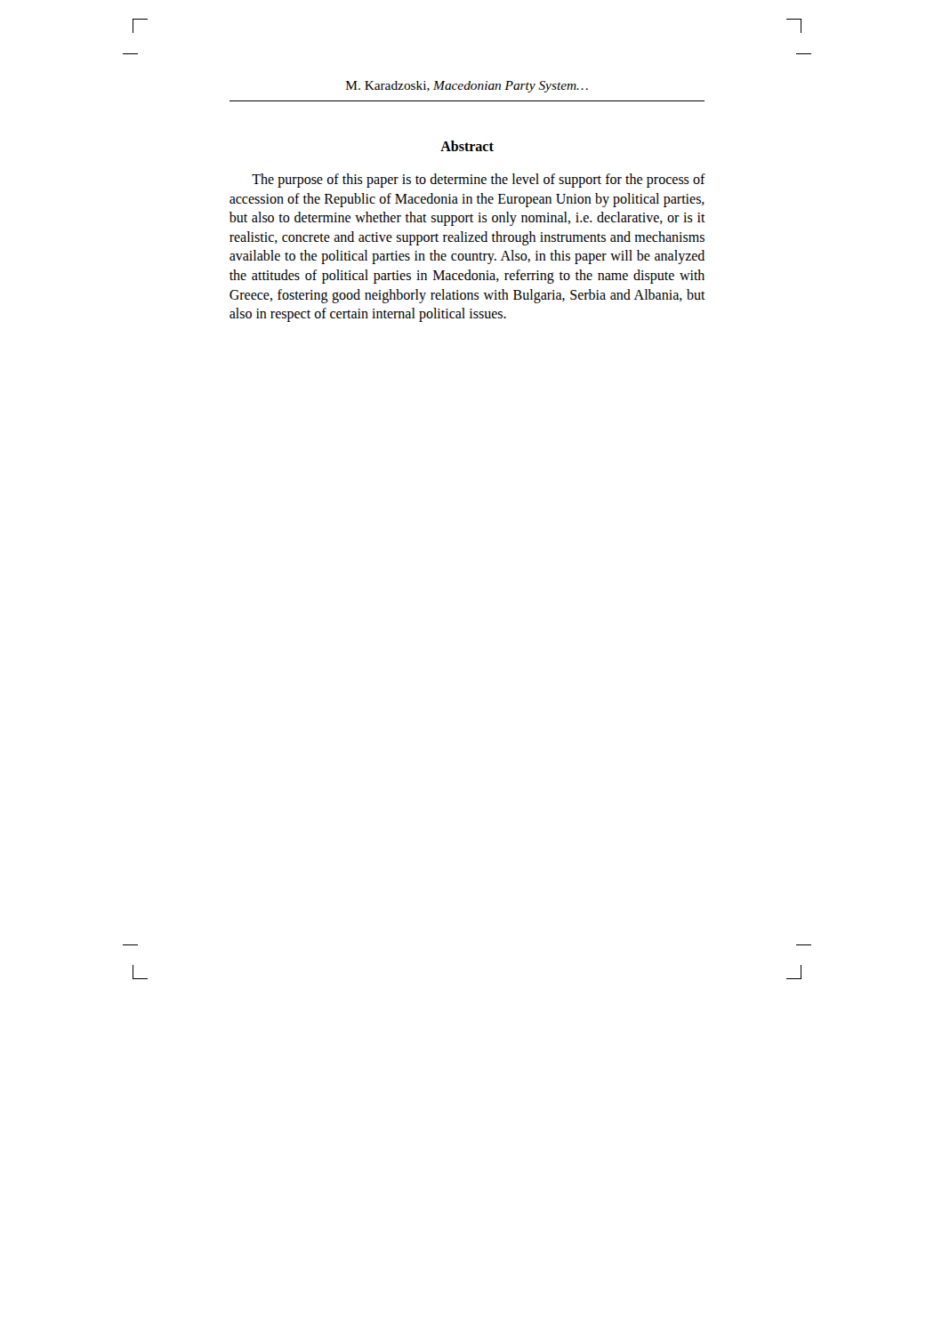M. Karadzoski, Macedonian Party System…
Abstract
The purpose of this paper is to determine the level of support for the process of accession of the Republic of Macedonia in the European Union by political parties, but also to determine whether that support is only nominal, i.e. declarative, or is it realistic, concrete and active support realized through instruments and mechanisms available to the political parties in the country. Also, in this paper will be analyzed the attitudes of political parties in Macedonia, referring to the name dispute with Greece, fostering good neighborly relations with Bulgaria, Serbia and Albania, but also in respect of certain internal political issues.